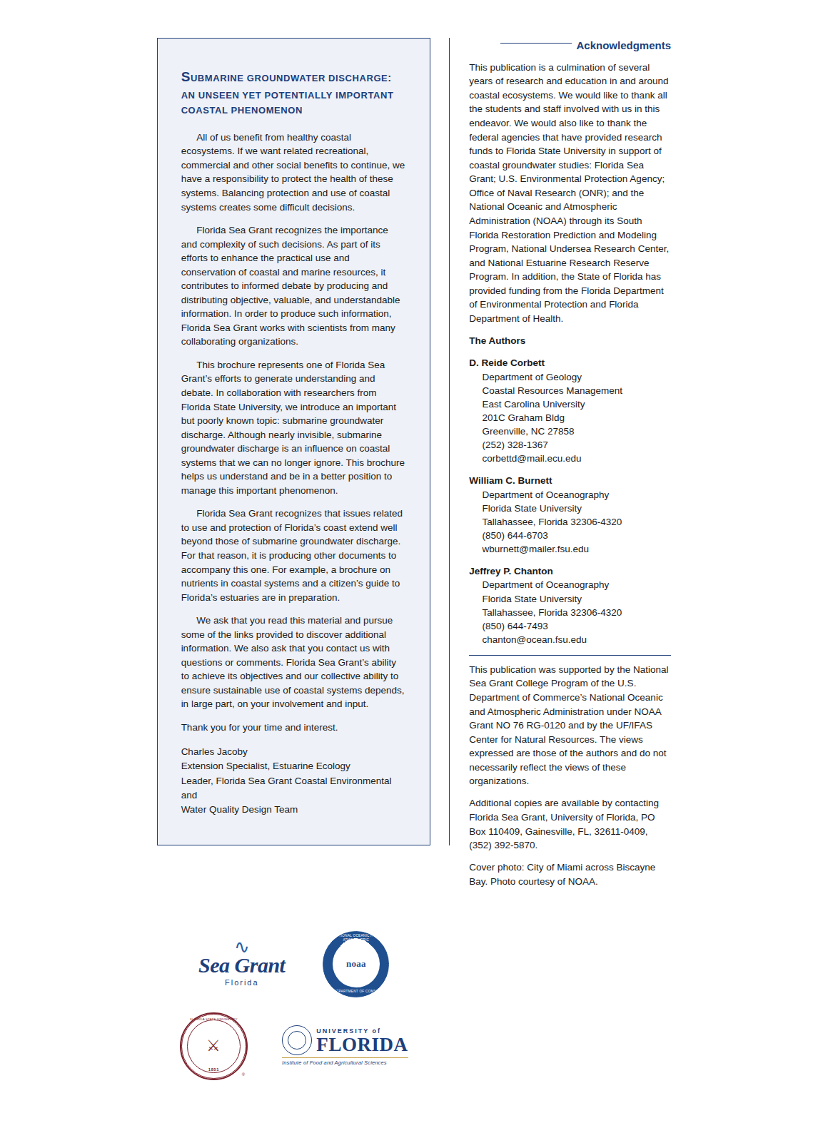Submarine groundwater discharge: an unseen yet potentially important coastal phenomenon
All of us benefit from healthy coastal ecosystems. If we want related recreational, commercial and other social benefits to continue, we have a responsibility to protect the health of these systems. Balancing protection and use of coastal systems creates some difficult decisions.
Florida Sea Grant recognizes the importance and complexity of such decisions. As part of its efforts to enhance the practical use and conservation of coastal and marine resources, it contributes to informed debate by producing and distributing objective, valuable, and understandable information. In order to produce such information, Florida Sea Grant works with scientists from many collaborating organizations.
This brochure represents one of Florida Sea Grant’s efforts to generate understanding and debate. In collaboration with researchers from Florida State University, we introduce an important but poorly known topic: submarine groundwater discharge. Although nearly invisible, submarine groundwater discharge is an influence on coastal systems that we can no longer ignore. This brochure helps us understand and be in a better position to manage this important phenomenon.
Florida Sea Grant recognizes that issues related to use and protection of Florida’s coast extend well beyond those of submarine groundwater discharge. For that reason, it is producing other documents to accompany this one. For example, a brochure on nutrients in coastal systems and a citizen’s guide to Florida’s estuaries are in preparation.
We ask that you read this material and pursue some of the links provided to discover additional information. We also ask that you contact us with questions or comments. Florida Sea Grant’s ability to achieve its objectives and our collective ability to ensure sustainable use of coastal systems depends, in large part, on your involvement and input.
Thank you for your time and interest.
Charles Jacoby
Extension Specialist, Estuarine Ecology
Leader, Florida Sea Grant Coastal Environmental and
Water Quality Design Team
Acknowledgments
This publication is a culmination of several years of research and education in and around coastal ecosystems. We would like to thank all the students and staff involved with us in this endeavor. We would also like to thank the federal agencies that have provided research funds to Florida State University in support of coastal groundwater studies: Florida Sea Grant; U.S. Environmental Protection Agency; Office of Naval Research (ONR); and the National Oceanic and Atmospheric Administration (NOAA) through its South Florida Restoration Prediction and Modeling Program, National Undersea Research Center, and National Estuarine Research Reserve Program. In addition, the State of Florida has provided funding from the Florida Department of Environmental Protection and Florida Department of Health.
The Authors
D. Reide Corbett
Department of Geology
Coastal Resources Management
East Carolina University
201C Graham Bldg
Greenville, NC 27858
(252) 328-1367
corbettd@mail.ecu.edu
William C. Burnett
Department of Oceanography
Florida State University
Tallahassee, Florida 32306-4320
(850) 644-6703
wburnett@mailer.fsu.edu
Jeffrey P. Chanton
Department of Oceanography
Florida State University
Tallahassee, Florida 32306-4320
(850) 644-7493
chanton@ocean.fsu.edu
This publication was supported by the National Sea Grant College Program of the U.S. Department of Commerce’s National Oceanic and Atmospheric Administration under NOAA Grant NO 76 RG-0120 and by the UF/IFAS Center for Natural Resources. The views expressed are those of the authors and do not necessarily reflect the views of these organizations.
Additional copies are available by contacting Florida Sea Grant, University of Florida, PO Box 110409, Gainesville, FL, 32611-0409, (352) 392-5870.
Cover photo: City of Miami across Biscayne Bay. Photo courtesy of NOAA.
∿
Sea Grant
Florida
NATIONAL OCEANIC AND ATMOSPHERIC
noaa
U.S. DEPARTMENT OF COMMERCE
FLORIDA STATE UNIVERSITY
⚔
1851
®
UNIVERSITY of
FLORIDA
Institute of Food and Agricultural Sciences